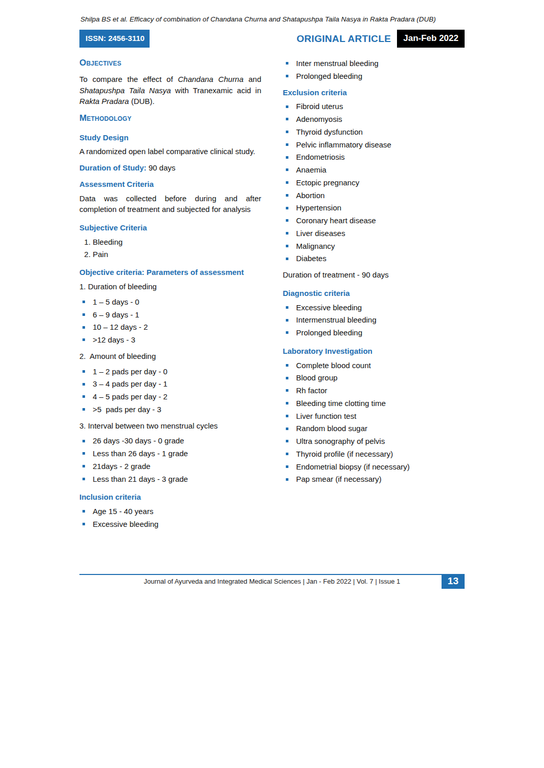Shilpa BS et al. Efficacy of combination of Chandana Churna and Shatapushpa Taila Nasya in Rakta Pradara (DUB)
ISSN: 2456-3110
ORIGINAL ARTICLE
Jan-Feb 2022
Objectives
To compare the effect of Chandana Churna and Shatapushpa Taila Nasya with Tranexamic acid in Rakta Pradara (DUB).
Methodology
Study Design
A randomized open label comparative clinical study.
Duration of Study: 90 days
Assessment Criteria
Data was collected before during and after completion of treatment and subjected for analysis
Subjective Criteria
Bleeding
Pain
Objective criteria: Parameters of assessment
1. Duration of bleeding
1 – 5 days - 0
6 – 9 days - 1
10 – 12 days - 2
>12 days - 3
2. Amount of bleeding
1 – 2 pads per day - 0
3 – 4 pads per day - 1
4 – 5 pads per day - 2
>5 pads per day - 3
3. Interval between two menstrual cycles
26 days -30 days - 0 grade
Less than 26 days - 1 grade
21days - 2 grade
Less than 21 days - 3 grade
Inclusion criteria
Age 15 - 40 years
Excessive bleeding
Inter menstrual bleeding
Prolonged bleeding
Exclusion criteria
Fibroid uterus
Adenomyosis
Thyroid dysfunction
Pelvic inflammatory disease
Endometriosis
Anaemia
Ectopic pregnancy
Abortion
Hypertension
Coronary heart disease
Liver diseases
Malignancy
Diabetes
Duration of treatment - 90 days
Diagnostic criteria
Excessive bleeding
Intermenstrual bleeding
Prolonged bleeding
Laboratory Investigation
Complete blood count
Blood group
Rh factor
Bleeding time clotting time
Liver function test
Random blood sugar
Ultra sonography of pelvis
Thyroid profile (if necessary)
Endometrial biopsy (if necessary)
Pap smear (if necessary)
Journal of Ayurveda and Integrated Medical Sciences | Jan - Feb 2022 | Vol. 7 | Issue 1
13